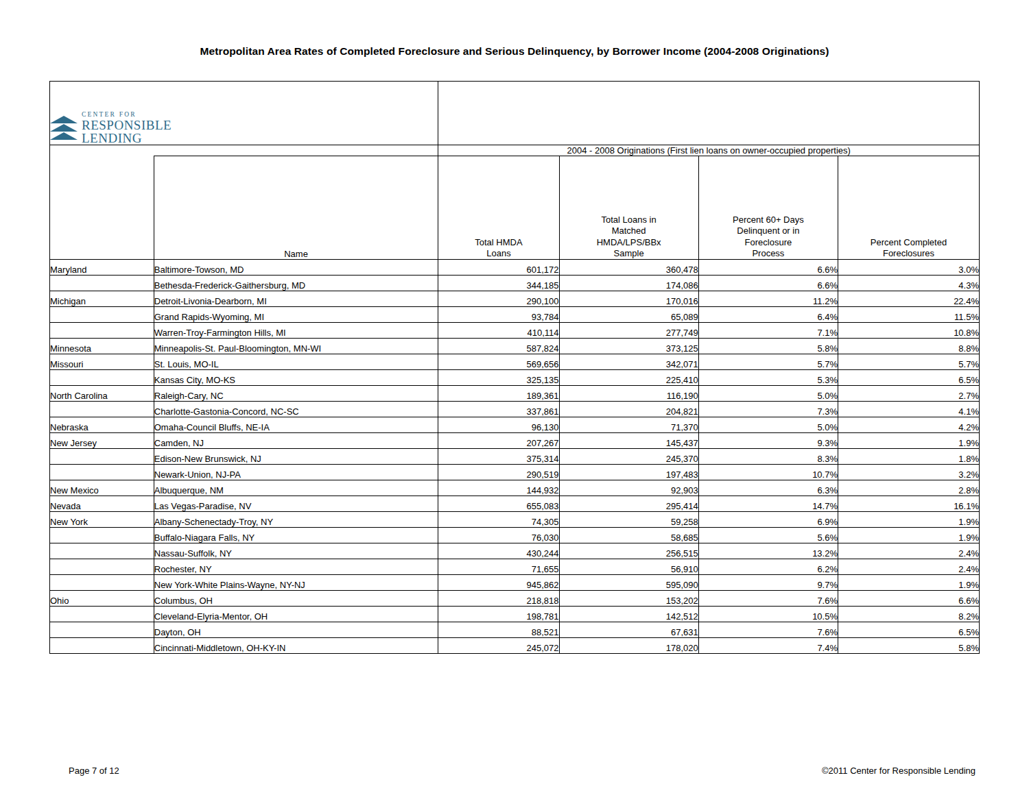Metropolitan Area Rates of Completed Foreclosure and Serious Delinquency, by Borrower Income (2004-2008 Originations)
| CENTER FOR RESPONSIBLE LENDING | |
| | | 2004 - 2008 Originations (First lien loans on owner-occupied properties) |
| | Name | Total HMDA Loans | Total Loans in Matched HMDA/LPS/BBx Sample | Percent 60+ Days Delinquent or in Foreclosure Process | Percent Completed Foreclosures |
| Maryland | Baltimore-Towson, MD | 601,172 | 360,478 | 6.6% | 3.0% |
| | Bethesda-Frederick-Gaithersburg, MD | 344,185 | 174,086 | 6.6% | 4.3% |
| Michigan | Detroit-Livonia-Dearborn, MI | 290,100 | 170,016 | 11.2% | 22.4% |
| | Grand Rapids-Wyoming, MI | 93,784 | 65,089 | 6.4% | 11.5% |
| | Warren-Troy-Farmington Hills, MI | 410,114 | 277,749 | 7.1% | 10.8% |
| Minnesota | Minneapolis-St. Paul-Bloomington, MN-WI | 587,824 | 373,125 | 5.8% | 8.8% |
| Missouri | St. Louis, MO-IL | 569,656 | 342,071 | 5.7% | 5.7% |
| | Kansas City, MO-KS | 325,135 | 225,410 | 5.3% | 6.5% |
| North Carolina | Raleigh-Cary, NC | 189,361 | 116,190 | 5.0% | 2.7% |
| | Charlotte-Gastonia-Concord, NC-SC | 337,861 | 204,821 | 7.3% | 4.1% |
| Nebraska | Omaha-Council Bluffs, NE-IA | 96,130 | 71,370 | 5.0% | 4.2% |
| New Jersey | Camden, NJ | 207,267 | 145,437 | 9.3% | 1.9% |
| | Edison-New Brunswick, NJ | 375,314 | 245,370 | 8.3% | 1.8% |
| | Newark-Union, NJ-PA | 290,519 | 197,483 | 10.7% | 3.2% |
| New Mexico | Albuquerque, NM | 144,932 | 92,903 | 6.3% | 2.8% |
| Nevada | Las Vegas-Paradise, NV | 655,083 | 295,414 | 14.7% | 16.1% |
| New York | Albany-Schenectady-Troy, NY | 74,305 | 59,258 | 6.9% | 1.9% |
| | Buffalo-Niagara Falls, NY | 76,030 | 58,685 | 5.6% | 1.9% |
| | Nassau-Suffolk, NY | 430,244 | 256,515 | 13.2% | 2.4% |
| | Rochester, NY | 71,655 | 56,910 | 6.2% | 2.4% |
| | New York-White Plains-Wayne, NY-NJ | 945,862 | 595,090 | 9.7% | 1.9% |
| Ohio | Columbus, OH | 218,818 | 153,202 | 7.6% | 6.6% |
| | Cleveland-Elyria-Mentor, OH | 198,781 | 142,512 | 10.5% | 8.2% |
| | Dayton, OH | 88,521 | 67,631 | 7.6% | 6.5% |
| | Cincinnati-Middletown, OH-KY-IN | 245,072 | 178,020 | 7.4% | 5.8% |
Page 7 of 12
©2011 Center for Responsible Lending